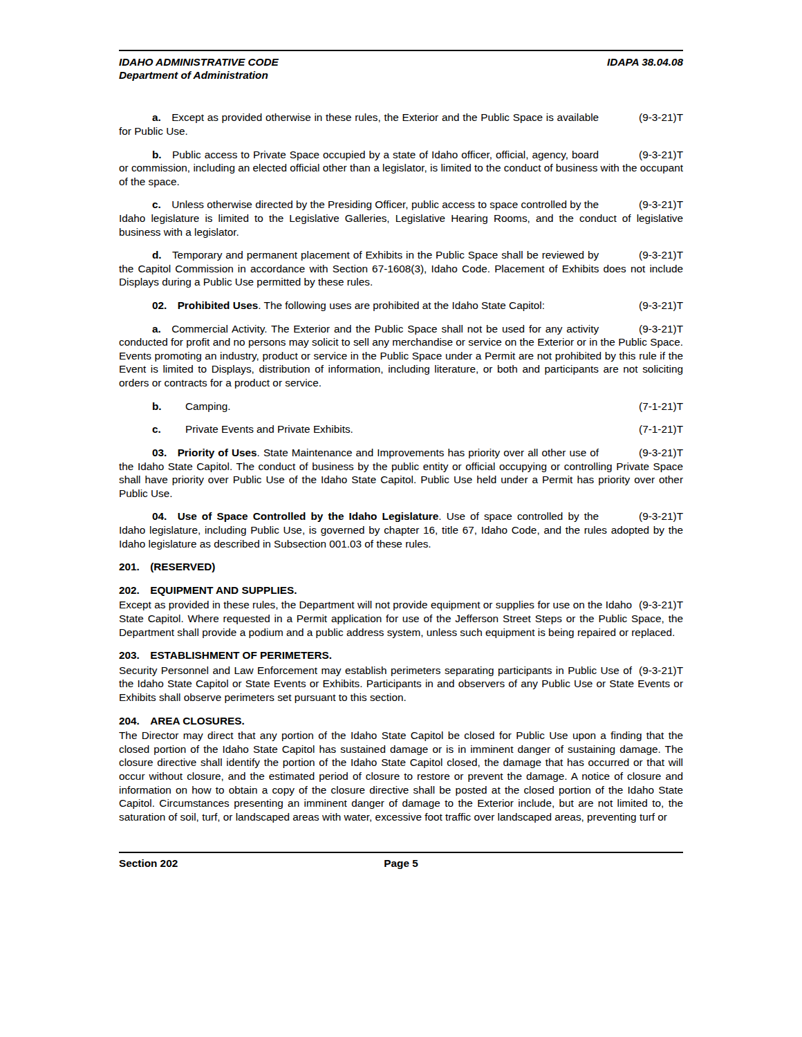IDAHO ADMINISTRATIVE CODE
Department of Administration
IDAPA 38.04.08
(9-3-21)T a. Except as provided otherwise in these rules, the Exterior and the Public Space is available for Public Use.
(9-3-21)T b. Public access to Private Space occupied by a state of Idaho officer, official, agency, board or commission, including an elected official other than a legislator, is limited to the conduct of business with the occupant of the space.
(9-3-21)T c. Unless otherwise directed by the Presiding Officer, public access to space controlled by the Idaho legislature is limited to the Legislative Galleries, Legislative Hearing Rooms, and the conduct of legislative business with a legislator.
(9-3-21)T d. Temporary and permanent placement of Exhibits in the Public Space shall be reviewed by the Capitol Commission in accordance with Section 67-1608(3), Idaho Code. Placement of Exhibits does not include Displays during a Public Use permitted by these rules.
(9-3-21)T 02. Prohibited Uses. The following uses are prohibited at the Idaho State Capitol:
(9-3-21)T a. Commercial Activity. The Exterior and the Public Space shall not be used for any activity conducted for profit and no persons may solicit to sell any merchandise or service on the Exterior or in the Public Space. Events promoting an industry, product or service in the Public Space under a Permit are not prohibited by this rule if the Event is limited to Displays, distribution of information, including literature, or both and participants are not soliciting orders or contracts for a product or service.
b.
Camping.
(7-1-21)T
c.
Private Events and Private Exhibits.
(7-1-21)T
(9-3-21)T 03. Priority of Uses. State Maintenance and Improvements has priority over all other use of the Idaho State Capitol. The conduct of business by the public entity or official occupying or controlling Private Space shall have priority over Public Use of the Idaho State Capitol. Public Use held under a Permit has priority over other Public Use.
(9-3-21)T 04. Use of Space Controlled by the Idaho Legislature. Use of space controlled by the Idaho legislature, including Public Use, is governed by chapter 16, title 67, Idaho Code, and the rules adopted by the Idaho legislature as described in Subsection 001.03 of these rules.
201. (RESERVED)
202. EQUIPMENT AND SUPPLIES.
(9-3-21)TExcept as provided in these rules, the Department will not provide equipment or supplies for use on the Idaho State Capitol. Where requested in a Permit application for use of the Jefferson Street Steps or the Public Space, the Department shall provide a podium and a public address system, unless such equipment is being repaired or replaced.
203. ESTABLISHMENT OF PERIMETERS.
(9-3-21)TSecurity Personnel and Law Enforcement may establish perimeters separating participants in Public Use of the Idaho State Capitol or State Events or Exhibits. Participants in and observers of any Public Use or State Events or Exhibits shall observe perimeters set pursuant to this section.
204. AREA CLOSURES.
The Director may direct that any portion of the Idaho State Capitol be closed for Public Use upon a finding that the closed portion of the Idaho State Capitol has sustained damage or is in imminent danger of sustaining damage. The closure directive shall identify the portion of the Idaho State Capitol closed, the damage that has occurred or that will occur without closure, and the estimated period of closure to restore or prevent the damage. A notice of closure and information on how to obtain a copy of the closure directive shall be posted at the closed portion of the Idaho State Capitol. Circumstances presenting an imminent danger of damage to the Exterior include, but are not limited to, the saturation of soil, turf, or landscaped areas with water, excessive foot traffic over landscaped areas, preventing turf or
Section 202
Page 5